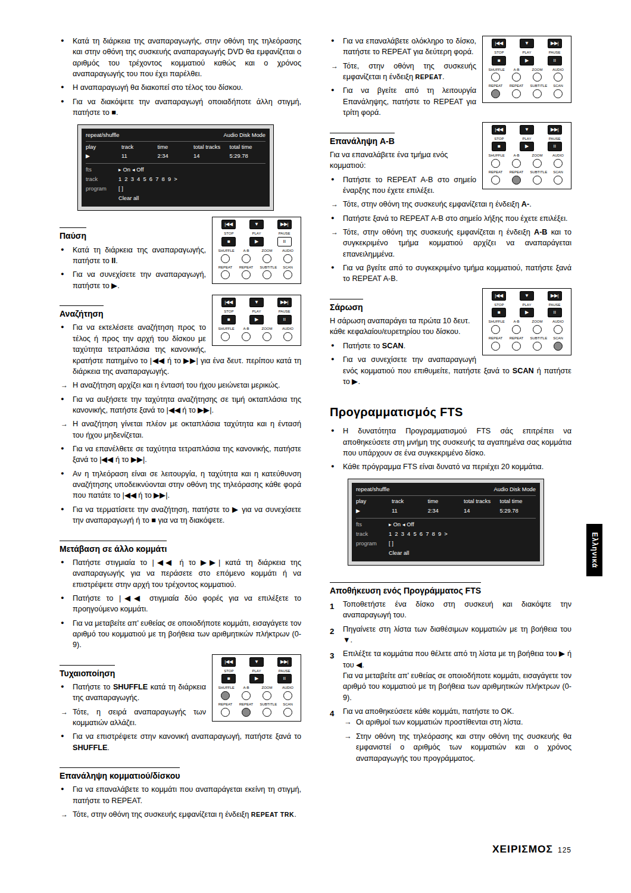Ελληνικά
Κατά τη διάρκεια της αναπαραγωγής, στην οθόνη της τηλεόρασης και στην οθόνη της συσκευής αναπαραγωγής DVD θα εμφανίζεται ο αριθμός του τρέχοντος κομματιού καθώς και ο χρόνος αναπαραγωγής του που έχει παρέλθει.
Η αναπαραγωγή θα διακοπεί στο τέλος του δίσκου.
Για να διακόψετε την αναπαραγωγή οποιαδήποτε άλλη στιγμή, πατήστε το ■.
repeat/shuffle Audio Disk Mode
play track time total tracks total time
▶112:34145:29.78
fts▸ On ◂ Off
track 1 2 3 4 5 6 7 8 9 >
program[ ]
Clear all
Παύση
|◀◀
▼
▶▶|
STOP PLAY PAUSE
■
▶
II
SHUFFLE A-B ZOOM AUDIO
REPEAT REPEAT SUBTITLE SCAN
Κατά τη διάρκεια της αναπαραγωγής, πατήστε το II.
Για να συνεχίσετε την αναπαραγωγή, πατήστε το ▶.
Αναζήτηση
|◀◀
▼
▶▶|
STOP PLAY PAUSE
■
▶
II
SHUFFLE A-B ZOOM AUDIO
Για να εκτελέσετε αναζήτηση προς το τέλος ή προς την αρχή του δίσκου με ταχύτητα τετραπλάσια της κανονικής, κρατήστε πατημένο το |◀◀ ή το ▶▶| για ένα δευτ. περίπου κατά τη διάρκεια της αναπαραγωγής.
Η αναζήτηση αρχίζει και η έντασή του ήχου μειώνεται μερικώς.
Για να αυξήσετε την ταχύτητα αναζήτησης σε τιμή οκταπλάσια της κανονικής, πατήστε ξανά το |◀◀ ή το ▶▶|.
Η αναζήτηση γίνεται πλέον με οκταπλάσια ταχύτητα και η έντασή του ήχου μηδενίζεται.
Για να επανέλθετε σε ταχύτητα τετραπλάσια της κανονικής, πατήστε ξανά το |◀◀ ή το ▶▶|.
Αν η τηλεόραση είναι σε λειτουργία, η ταχύτητα και η κατεύθυνση αναζήτησης υποδεικνύονται στην οθόνη της τηλεόρασης κάθε φορά που πατάτε το |◀◀ ή το ▶▶|.
Για να τερματίσετε την αναζήτηση, πατήστε το ▶ για να συνεχίσετε την αναπαραγωγή ή το ■ για να τη διακόψετε.
Μετάβαση σε άλλο κομμάτι
Πατήστε στιγμιαία το |◀◀ ή το ▶▶| κατά τη διάρκεια της αναπαραγωγής για να περάσετε στο επόμενο κομμάτι ή να επιστρέψετε στην αρχή του τρέχοντος κομματιού.
Πατήστε το |◀◀ στιγμιαία δύο φορές για να επιλέξετε το προηγούμενο κομμάτι.
Για να μεταβείτε απ' ευθείας σε οποιοδήποτε κομμάτι, εισαγάγετε τον αριθμό του κομματιού με τη βοήθεια των αριθμητικών πλήκτρων (0-9).
Τυχαιοποίηση
|◀◀
▼
▶▶|
STOP PLAY PAUSE
■
▶
II
SHUFFLE A-B ZOOM AUDIO
REPEAT REPEAT SUBTITLE SCAN
Πατήστε το SHUFFLE κατά τη διάρκεια της αναπαραγωγής.
Τότε, η σειρά αναπαραγωγής των κομματιών αλλάζει.
Για να επιστρέψετε στην κανονική αναπαραγωγή, πατήστε ξανά το SHUFFLE.
Επανάληψη κομματιού/δίσκου
Για να επαναλάβετε το κομμάτι που αναπαράγεται εκείνη τη στιγμή, πατήστε το REPEAT.
Τότε, στην οθόνη της συσκευής εμφανίζεται η ένδειξη REPEAT TRK.
|◀◀
▼
▶▶|
STOP PLAY PAUSE
■
▶
II
SHUFFLE A-B ZOOM AUDIO
REPEAT REPEAT SUBTITLE SCAN
Για να επαναλάβετε ολόκληρο το δίσκο, πατήστε το REPEAT για δεύτερη φορά.
Τότε, στην οθόνη της συσκευής εμφανίζεται η ένδειξη REPEAT.
Για να βγείτε από τη λειτουργία Επανάληψης, πατήστε το REPEAT για τρίτη φορά.
Επανάληψη A-B
|◀◀
▼
▶▶|
STOP PLAY PAUSE
■
▶
II
SHUFFLE A-B ZOOM AUDIO
REPEAT REPEAT SUBTITLE SCAN
Για να επαναλάβετε ένα τμήμα ενός κομματιού:
Πατήστε το REPEAT A-B στο σημείο έναρξης που έχετε επιλέξει.
Τότε, στην οθόνη της συσκευής εμφανίζεται η ένδειξη A-.
Πατήστε ξανά το REPEAT A-B στο σημείο λήξης που έχετε επιλέξει.
Τότε, στην οθόνη της συσκευής εμφανίζεται η ένδειξη A-B και το συγκεκριμένο τμήμα κομματιού αρχίζει να αναπαράγεται επανειλημμένα.
Για να βγείτε από το συγκεκριμένο τμήμα κομματιού, πατήστε ξανά το REPEAT A-B.
Σάρωση
|◀◀
▼
▶▶|
STOP PLAY PAUSE
■
▶
II
SHUFFLE A-B ZOOM AUDIO
REPEAT REPEAT SUBTITLE SCAN
Η σάρωση αναπαράγει τα πρώτα 10 δευτ. κάθε κεφαλαίου/ευρετηρίου του δίσκου.
Πατήστε το SCAN.
Για να συνεχίσετε την αναπαραγωγή ενός κομματιού που επιθυμείτε, πατήστε ξανά το SCAN ή πατήστε το ▶.
Προγραμματισμός FTS
Η δυνατότητα Προγραμματισμού FTS σάς επιτρέπει να αποθηκεύσετε στη μνήμη της συσκευής τα αγαπημένα σας κομμάτια που υπάρχουν σε ένα συγκεκριμένο δίσκο.
Κάθε πρόγραμμα FTS είναι δυνατό να περιέχει 20 κομμάτια.
repeat/shuffle Audio Disk Mode
play track time total tracks total time
▶112:34145:29.78
fts▸ On ◂ Off
track 1 2 3 4 5 6 7 8 9 >
program[ ]
Clear all
Αποθήκευση ενός Προγράμματος FTS
Τοποθετήστε ένα δίσκο στη συσκευή και διακόψτε την αναπαραγωγή του.
Πηγαίνετε στη λίστα των διαθέσιμων κομματιών με τη βοήθεια του ▼.
Επιλέξτε τα κομμάτια που θέλετε από τη λίστα με τη βοήθεια του ▶ ή του ◀.
Για να μεταβείτε απ' ευθείας σε οποιοδήποτε κομμάτι, εισαγάγετε τον αριθμό του κομματιού με τη βοήθεια των αριθμητικών πλήκτρων (0-9).
Για να αποθηκεύσετε κάθε κομμάτι, πατήστε το OK.
Οι αριθμοί των κομματιών προστίθενται στη λίστα.
Στην οθόνη της τηλεόρασης και στην οθόνη της συσκευής θα εμφανιστεί ο αριθμός των κομματιών και ο χρόνος αναπαραγωγής του προγράμματος.
ΧΕΙΡΙΣΜΟΣ125